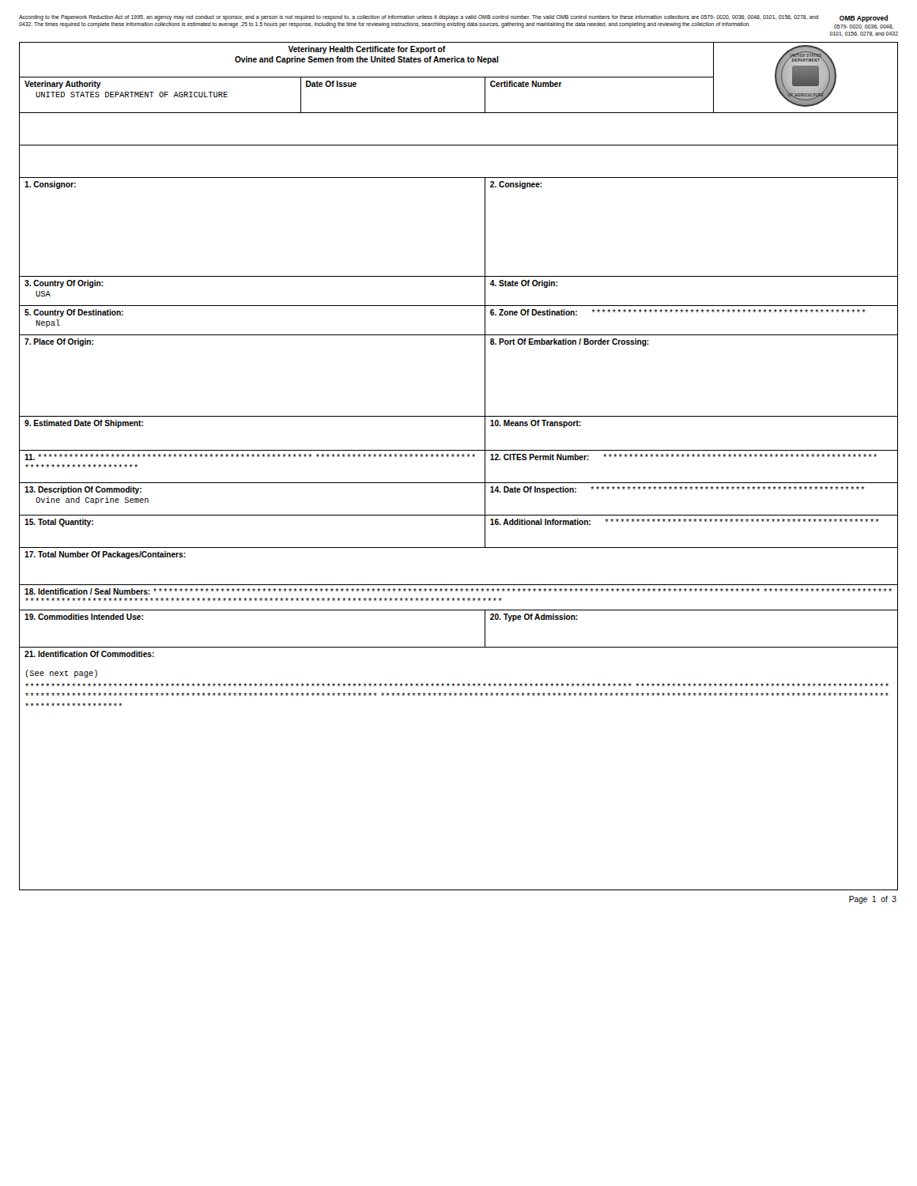According to the Paperwork Reduction Act of 1995, an agency may not conduct or sponsor, and a person is not required to respond to, a collection of information unless it displays a valid OMB control number. The valid OMB control numbers for these information collections are 0579- 0020, 0036, 0048, 0101, 0156, 0278, and 0432. The times required to complete these information collections is estimated to average .25 to 1.5 hours per response, including the time for reviewing instructions, searching existing data sources, gathering and maintaining the data needed, and completing and reviewing the collection of information.
OMB Approved 0579- 0020, 0036, 0048,
0101, 0156, 0278, and 0432
| Veterinary Health Certificate for Export of Ovine and Caprine Semen from the United States of America to Nepal | UNITED STATES DEPARTMENT OF AGRICULTURE |
| Veterinary Authority UNITED STATES DEPARTMENT OF AGRICULTURE | Date Of Issue | Certificate Number |
| 1. Consignor: | 2. Consignee: |
| 3. Country Of Origin: USA | 4. State Of Origin: |
| 5. Country Of Destination: Nepal | 6. Zone Of Destination: ***************************************************** |
| 7. Place Of Origin: | 8. Port Of Embarkation / Border Crossing: |
| 9. Estimated Date Of Shipment: | 10. Means Of Transport: |
| 11. ***************************************************** ***************************************************** | 12. CITES Permit Number: ***************************************************** |
| 13. Description Of Commodity: Ovine and Caprine Semen | 14. Date Of Inspection: ***************************************************** |
| 15. Total Quantity: | 16. Additional Information: ***************************************************** |
| 17. Total Number Of Packages/Containers: |
| 18. Identification / Seal Numbers: ********************************************************************************************************************* ********************************************************************************************************************* |
| 19. Commodities Intended Use: | 20. Type Of Admission: |
| 21. Identification Of Commodities: (See next page) ********************************************************************************************************************* ********************************************************************************************************************* ********************************************************************************************************************* |
Page 1 of 3